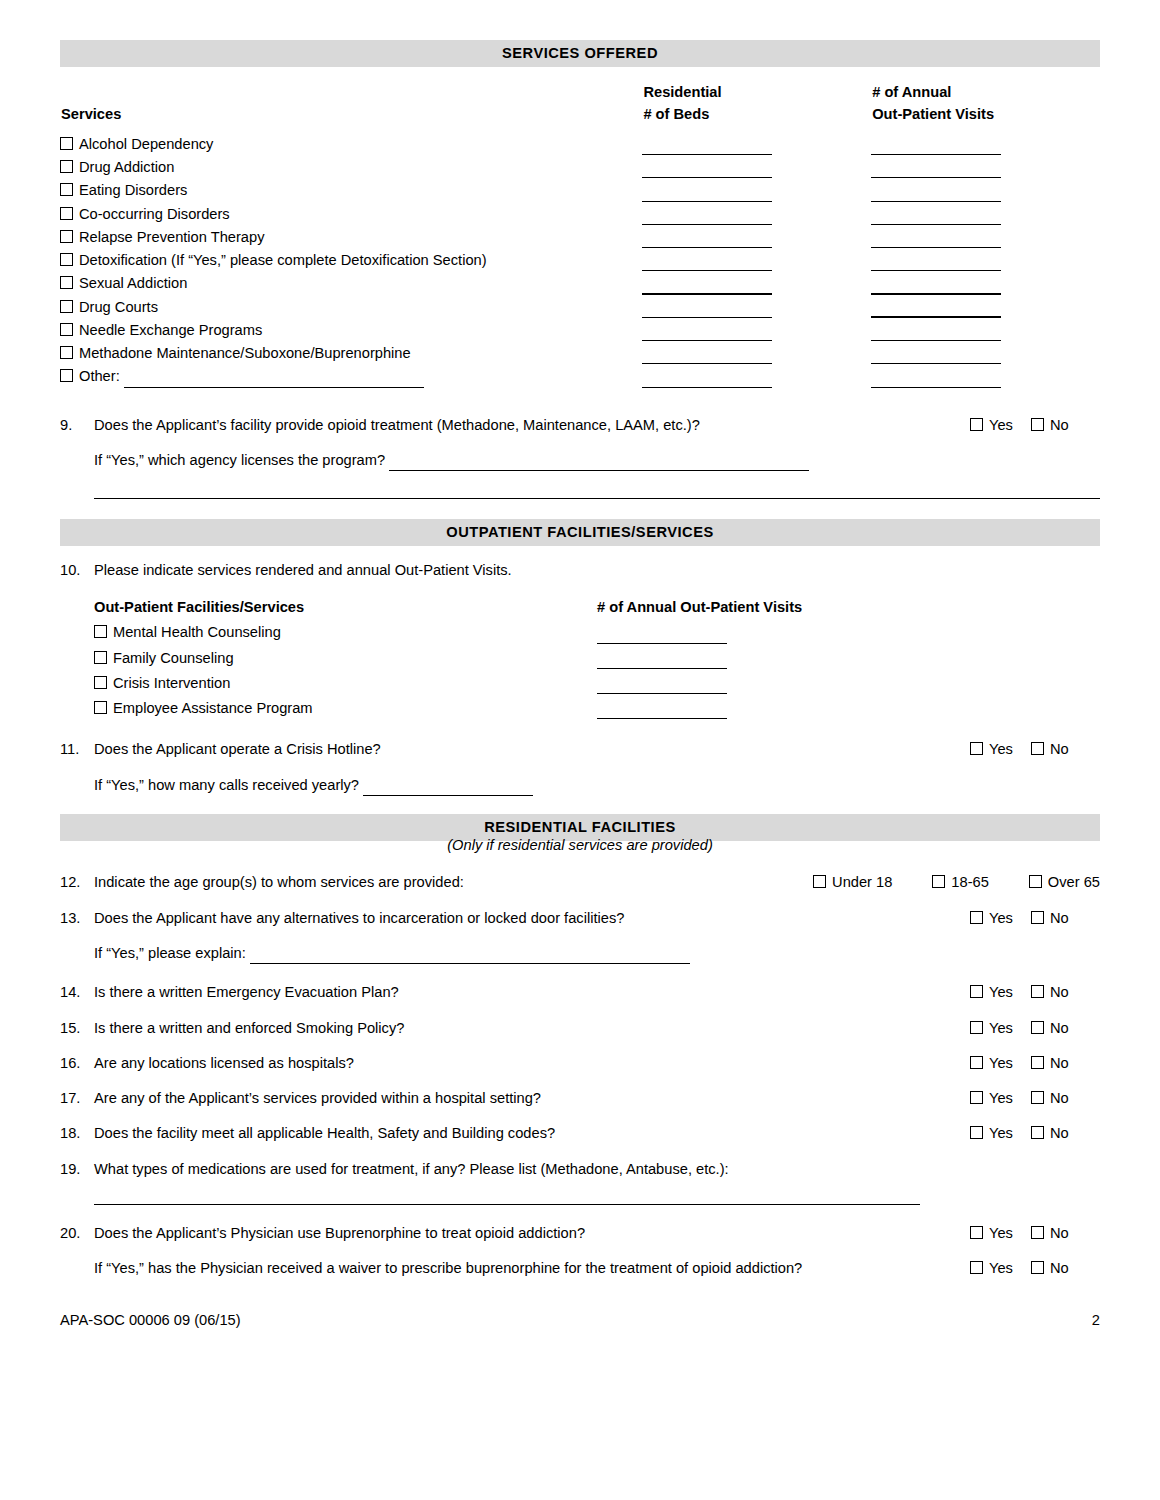SERVICES OFFERED
| Services | Residential # of Beds | # of Annual Out-Patient Visits |
| --- | --- | --- |
| Alcohol Dependency | | |
| Drug Addiction | | |
| Eating Disorders | | |
| Co-occurring Disorders | | |
| Relapse Prevention Therapy | | |
| Detoxification (If “Yes,” please complete Detoxification Section) | | |
| Sexual Addiction | | |
| Drug Courts | | |
| Needle Exchange Programs | | |
| Methadone Maintenance/Suboxone/Buprenorphine | | |
| Other: | | |
9.
Does the Applicant’s facility provide opioid treatment (Methadone, Maintenance, LAAM, etc.)?
Yes No
If “Yes,” which agency licenses the program?
OUTPATIENT FACILITIES/SERVICES
10.
Please indicate services rendered and annual Out-Patient Visits.
| Out-Patient Facilities/Services | # of Annual Out-Patient Visits |
| Mental Health Counseling | |
| Family Counseling | |
| Crisis Intervention | |
| Employee Assistance Program | |
11.
Does the Applicant operate a Crisis Hotline?
Yes No
If “Yes,” how many calls received yearly?
RESIDENTIAL FACILITIES
(Only if residential services are provided)
12.
Indicate the age group(s) to whom services are provided:
Under 18
18-65
Over 65
13.
Does the Applicant have any alternatives to incarceration or locked door facilities?
Yes No
If “Yes,” please explain:
14.
Is there a written Emergency Evacuation Plan?
Yes No
15.
Is there a written and enforced Smoking Policy?
Yes No
16.
Are any locations licensed as hospitals?
Yes No
17.
Are any of the Applicant’s services provided within a hospital setting?
Yes No
18.
Does the facility meet all applicable Health, Safety and Building codes?
Yes No
19.
What types of medications are used for treatment, if any? Please list (Methadone, Antabuse, etc.):
20.
Does the Applicant’s Physician use Buprenorphine to treat opioid addiction?
Yes No
If “Yes,” has the Physician received a waiver to prescribe buprenorphine for the treatment of opioid addiction?
Yes No
APA-SOC 00006 09 (06/15)
2